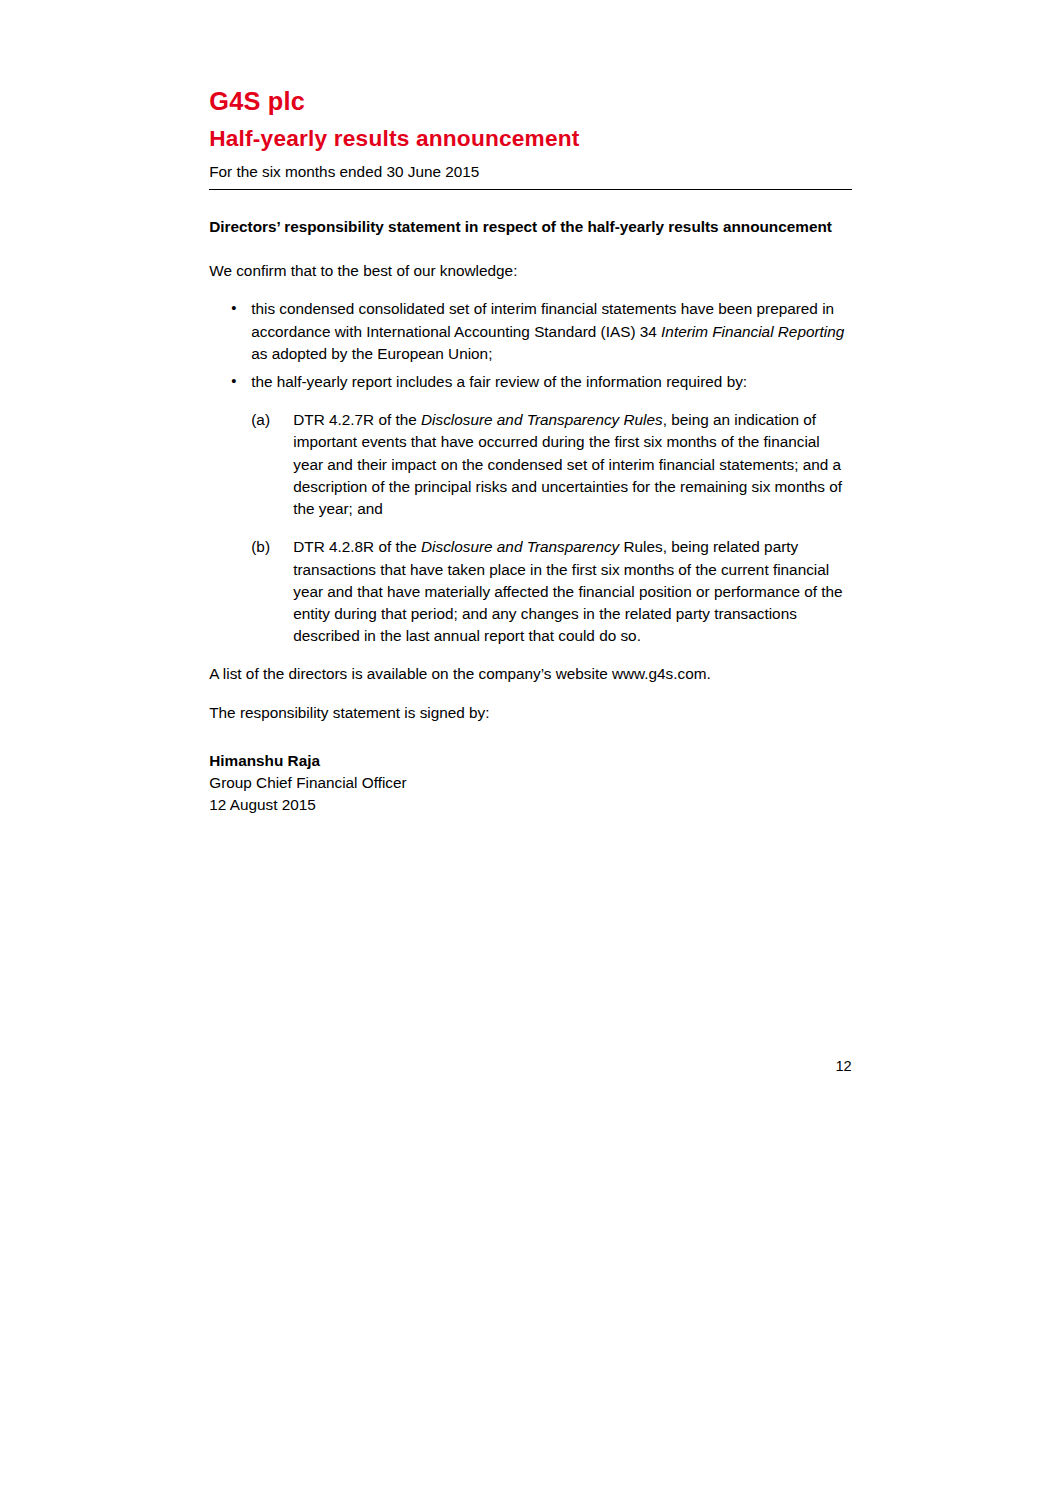G4S plc
Half-yearly results announcement
For the six months ended 30 June 2015
Directors’ responsibility statement in respect of the half-yearly results announcement
We confirm that to the best of our knowledge:
this condensed consolidated set of interim financial statements have been prepared in accordance with International Accounting Standard (IAS) 34 Interim Financial Reporting as adopted by the European Union;
the half-yearly report includes a fair review of the information required by:
DTR 4.2.7R of the Disclosure and Transparency Rules, being an indication of important events that have occurred during the first six months of the financial year and their impact on the condensed set of interim financial statements; and a description of the principal risks and uncertainties for the remaining six months of the year; and
DTR 4.2.8R of the Disclosure and Transparency Rules, being related party transactions that have taken place in the first six months of the current financial year and that have materially affected the financial position or performance of the entity during that period; and any changes in the related party transactions described in the last annual report that could do so.
A list of the directors is available on the company’s website www.g4s.com.
The responsibility statement is signed by:
Himanshu Raja
Group Chief Financial Officer
12 August 2015
12